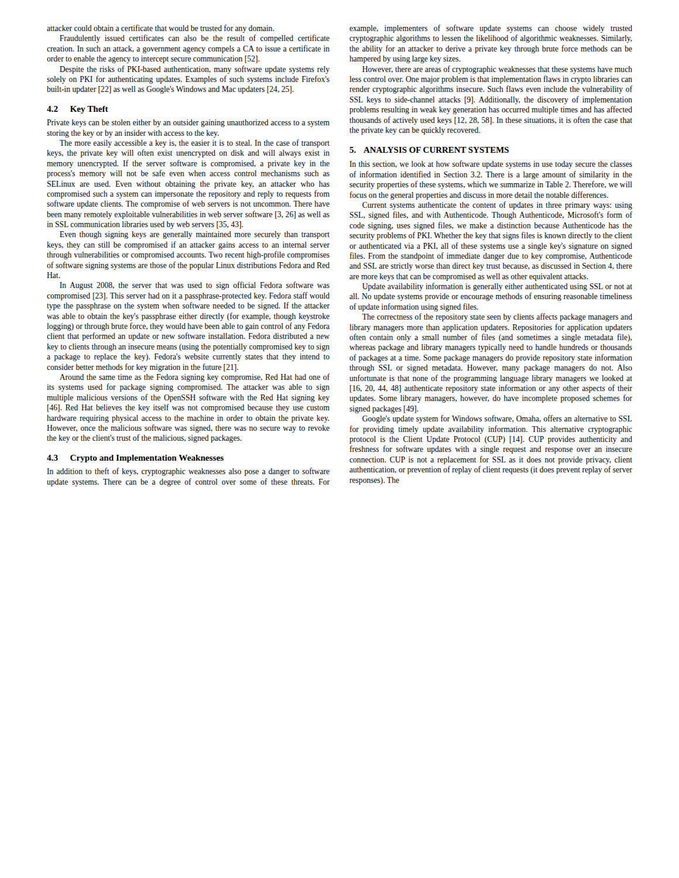attacker could obtain a certificate that would be trusted for any domain.
Fraudulently issued certificates can also be the result of compelled certificate creation. In such an attack, a government agency compels a CA to issue a certificate in order to enable the agency to intercept secure communication [52].
Despite the risks of PKI-based authentication, many software update systems rely solely on PKI for authenticating updates. Examples of such systems include Firefox's built-in updater [22] as well as Google's Windows and Mac updaters [24, 25].
4.2 Key Theft
Private keys can be stolen either by an outsider gaining unauthorized access to a system storing the key or by an insider with access to the key.
The more easily accessible a key is, the easier it is to steal. In the case of transport keys, the private key will often exist unencrypted on disk and will always exist in memory unencrypted. If the server software is compromised, a private key in the process's memory will not be safe even when access control mechanisms such as SELinux are used. Even without obtaining the private key, an attacker who has compromised such a system can impersonate the repository and reply to requests from software update clients. The compromise of web servers is not uncommon. There have been many remotely exploitable vulnerabilities in web server software [3, 26] as well as in SSL communication libraries used by web servers [35, 43].
Even though signing keys are generally maintained more securely than transport keys, they can still be compromised if an attacker gains access to an internal server through vulnerabilities or compromised accounts. Two recent high-profile compromises of software signing systems are those of the popular Linux distributions Fedora and Red Hat.
In August 2008, the server that was used to sign official Fedora software was compromised [23]. This server had on it a passphrase-protected key. Fedora staff would type the passphrase on the system when software needed to be signed. If the attacker was able to obtain the key's passphrase either directly (for example, though keystroke logging) or through brute force, they would have been able to gain control of any Fedora client that performed an update or new software installation. Fedora distributed a new key to clients through an insecure means (using the potentially compromised key to sign a package to replace the key). Fedora's website currently states that they intend to consider better methods for key migration in the future [21].
Around the same time as the Fedora signing key compromise, Red Hat had one of its systems used for package signing compromised. The attacker was able to sign multiple malicious versions of the OpenSSH software with the Red Hat signing key [46]. Red Hat believes the key itself was not compromised because they use custom hardware requiring physical access to the machine in order to obtain the private key. However, once the malicious software was signed, there was no secure way to revoke the key or the client's trust of the malicious, signed packages.
4.3 Crypto and Implementation Weaknesses
In addition to theft of keys, cryptographic weaknesses also pose a danger to software update systems. There can be a degree of control over some of these threats. For example, implementers of software update systems can choose widely trusted cryptographic algorithms to lessen the likelihood of algorithmic weaknesses. Similarly, the ability for an attacker to derive a private key through brute force methods can be hampered by using large key sizes.
However, there are areas of cryptographic weaknesses that these systems have much less control over. One major problem is that implementation flaws in crypto libraries can render cryptographic algorithms insecure. Such flaws even include the vulnerability of SSL keys to side-channel attacks [9]. Additionally, the discovery of implementation problems resulting in weak key generation has occurred multiple times and has affected thousands of actively used keys [12, 28, 58]. In these situations, it is often the case that the private key can be quickly recovered.
5. ANALYSIS OF CURRENT SYSTEMS
In this section, we look at how software update systems in use today secure the classes of information identified in Section 3.2. There is a large amount of similarity in the security properties of these systems, which we summarize in Table 2. Therefore, we will focus on the general properties and discuss in more detail the notable differences.
Current systems authenticate the content of updates in three primary ways: using SSL, signed files, and with Authenticode. Though Authenticode, Microsoft's form of code signing, uses signed files, we make a distinction because Authenticode has the security problems of PKI. Whether the key that signs files is known directly to the client or authenticated via a PKI, all of these systems use a single key's signature on signed files. From the standpoint of immediate danger due to key compromise, Authenticode and SSL are strictly worse than direct key trust because, as discussed in Section 4, there are more keys that can be compromised as well as other equivalent attacks.
Update availability information is generally either authenticated using SSL or not at all. No update systems provide or encourage methods of ensuring reasonable timeliness of update information using signed files.
The correctness of the repository state seen by clients affects package managers and library managers more than application updaters. Repositories for application updaters often contain only a small number of files (and sometimes a single metadata file), whereas package and library managers typically need to handle hundreds or thousands of packages at a time. Some package managers do provide repository state information through SSL or signed metadata. However, many package managers do not. Also unfortunate is that none of the programming language library managers we looked at [16, 20, 44, 48] authenticate repository state information or any other aspects of their updates. Some library managers, however, do have incomplete proposed schemes for signed packages [49].
Google's update system for Windows software, Omaha, offers an alternative to SSL for providing timely update availability information. This alternative cryptographic protocol is the Client Update Protocol (CUP) [14]. CUP provides authenticity and freshness for software updates with a single request and response over an insecure connection. CUP is not a replacement for SSL as it does not provide privacy, client authentication, or prevention of replay of client requests (it does prevent replay of server responses). The